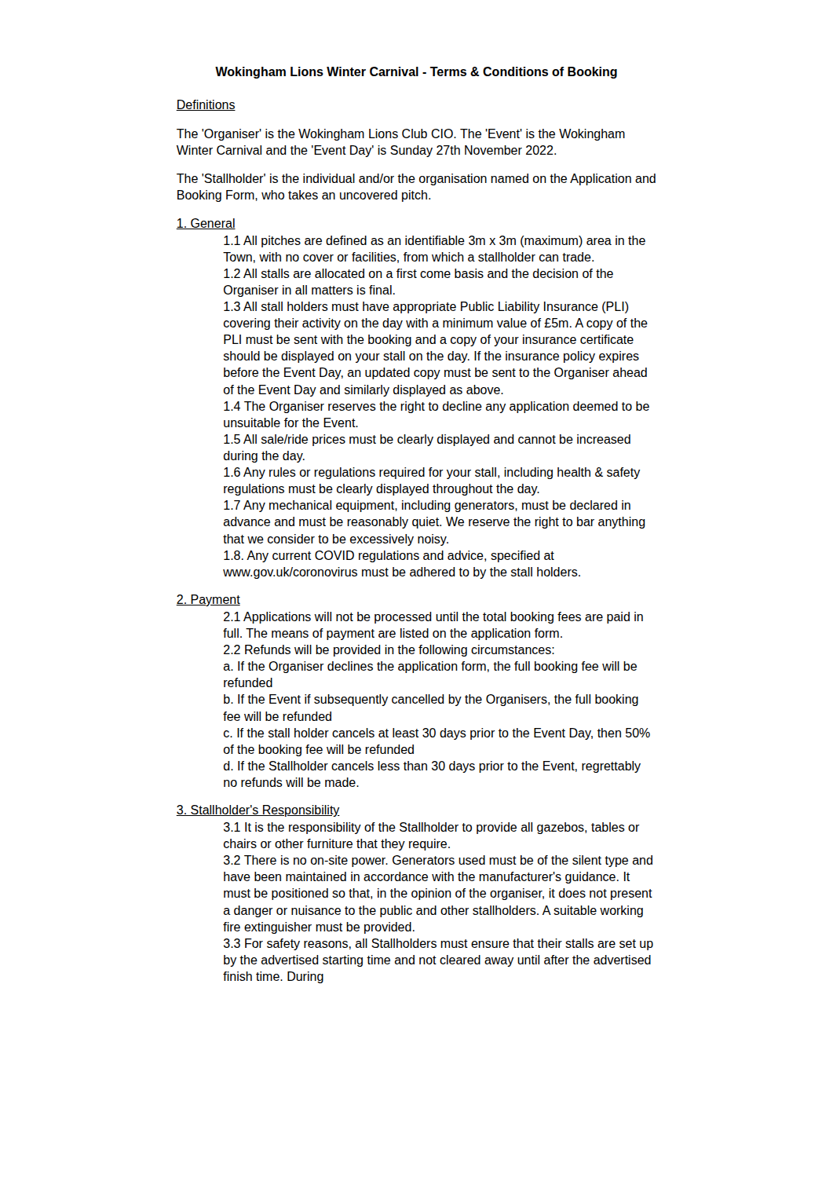Wokingham Lions Winter Carnival - Terms & Conditions of Booking
Definitions
The 'Organiser' is the Wokingham Lions Club CIO. The 'Event' is the Wokingham Winter Carnival and the 'Event Day' is Sunday 27th November 2022.
The 'Stallholder' is the individual and/or the organisation named on the Application and Booking Form, who takes an uncovered pitch.
1. General
1.1 All pitches are defined as an identifiable 3m x 3m (maximum) area in the Town, with no cover or facilities, from which a stallholder can trade.
1.2 All stalls are allocated on a first come basis and the decision of the Organiser in all matters is final.
1.3 All stall holders must have appropriate Public Liability Insurance (PLI) covering their activity on the day with a minimum value of £5m. A copy of the PLI must be sent with the booking and a copy of your insurance certificate should be displayed on your stall on the day. If the insurance policy expires before the Event Day, an updated copy must be sent to the Organiser ahead of the Event Day and similarly displayed as above.
1.4 The Organiser reserves the right to decline any application deemed to be unsuitable for the Event.
1.5 All sale/ride prices must be clearly displayed and cannot be increased during the day.
1.6 Any rules or regulations required for your stall, including health & safety regulations must be clearly displayed throughout the day.
1.7 Any mechanical equipment, including generators, must be declared in advance and must be reasonably quiet. We reserve the right to bar anything that we consider to be excessively noisy.
1.8. Any current COVID regulations and advice, specified at www.gov.uk/coronovirus must be adhered to by the stall holders.
2. Payment
2.1 Applications will not be processed until the total booking fees are paid in full. The means of payment are listed on the application form.
2.2 Refunds will be provided in the following circumstances:
a. If the Organiser declines the application form, the full booking fee will be refunded
b. If the Event if subsequently cancelled by the Organisers, the full booking fee will be refunded
c. If the stall holder cancels at least 30 days prior to the Event Day, then 50% of the booking fee will be refunded
d. If the Stallholder cancels less than 30 days prior to the Event, regrettably no refunds will be made.
3. Stallholder's Responsibility
3.1 It is the responsibility of the Stallholder to provide all gazebos, tables or chairs or other furniture that they require.
3.2 There is no on-site power. Generators used must be of the silent type and have been maintained in accordance with the manufacturer's guidance. It must be positioned so that, in the opinion of the organiser, it does not present a danger or nuisance to the public and other stallholders. A suitable working fire extinguisher must be provided.
3.3 For safety reasons, all Stallholders must ensure that their stalls are set up by the advertised starting time and not cleared away until after the advertised finish time. During